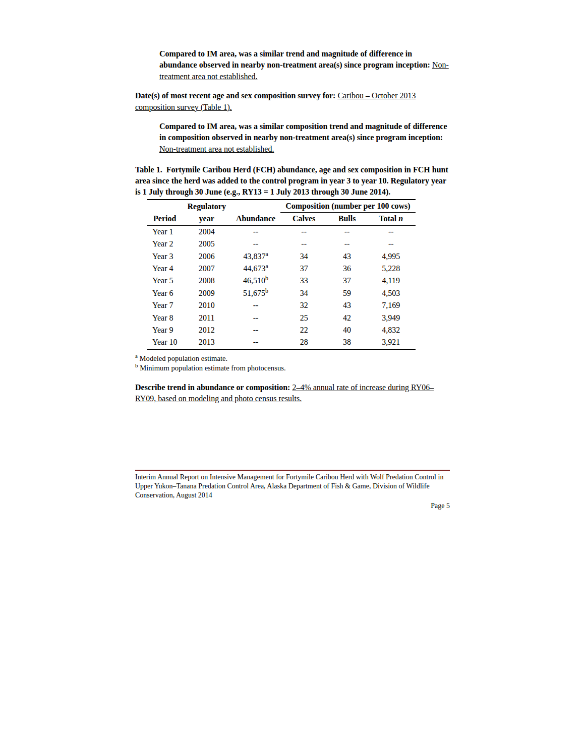Compared to IM area, was a similar trend and magnitude of difference in abundance observed in nearby non-treatment area(s) since program inception: Non-treatment area not established.
Date(s) of most recent age and sex composition survey for: Caribou – October 2013 composition survey (Table 1).
Compared to IM area, was a similar composition trend and magnitude of difference in composition observed in nearby non-treatment area(s) since program inception: Non-treatment area not established.
Table 1. Fortymile Caribou Herd (FCH) abundance, age and sex composition in FCH hunt area since the herd was added to the control program in year 3 to year 10. Regulatory year is 1 July through 30 June (e.g., RY13 = 1 July 2013 through 30 June 2014).
| | Regulatory | | Composition (number per 100 cows) |
| Period | year | Abundance | Calves | Bulls | Total n |
| Year 1 | 2004 | -- | -- | -- | -- |
| Year 2 | 2005 | -- | -- | -- | -- |
| Year 3 | 2006 | 43,837 a | 34 | 43 | 4,995 |
| Year 4 | 2007 | 44,673 a | 37 | 36 | 5,228 |
| Year 5 | 2008 | 46,510 b | 33 | 37 | 4,119 |
| Year 6 | 2009 | 51,675 b | 34 | 59 | 4,503 |
| Year 7 | 2010 | -- | 32 | 43 | 7,169 |
| Year 8 | 2011 | -- | 25 | 42 | 3,949 |
| Year 9 | 2012 | -- | 22 | 40 | 4,832 |
| Year 10 | 2013 | -- | 28 | 38 | 3,921 |
a Modeled population estimate.
b Minimum population estimate from photocensus.
Describe trend in abundance or composition: 2–4% annual rate of increase during RY06–RY09, based on modeling and photo census results.
Interim Annual Report on Intensive Management for Fortymile Caribou Herd with Wolf Predation Control in Upper Yukon–Tanana Predation Control Area, Alaska Department of Fish & Game, Division of Wildlife Conservation, August 2014
Page 5